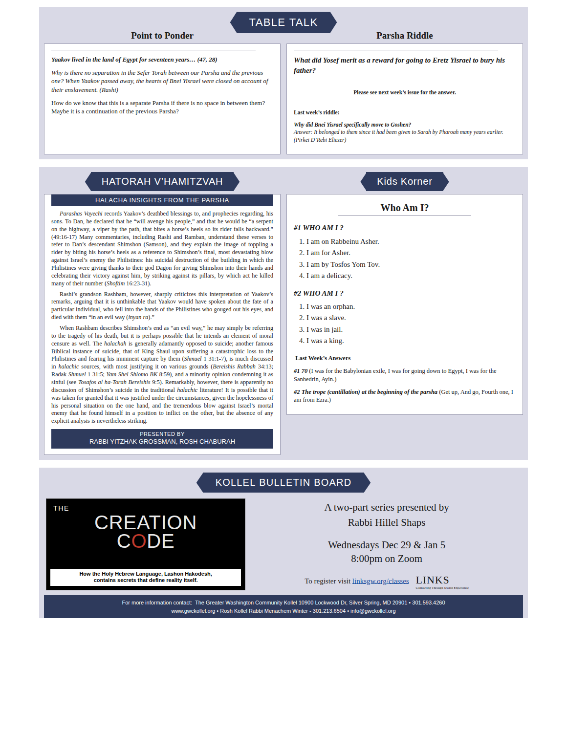TABLE TALK
Point to Ponder
Parsha Riddle
Yaakov lived in the land of Egypt for seventeen years… (47, 28)
Why is there no separation in the Sefer Torah between our Parsha and the previous one? When Yaakov passed away, the hearts of Bnei Yisrael were closed on account of their enslavement. (Rashi)
How do we know that this is a separate Parsha if there is no space in between them? Maybe it is a continuation of the previous Parsha?
What did Yosef merit as a reward for going to Eretz Yisrael to bury his father?
Please see next week’s issue for the answer.
Last week’s riddle:
Why did Bnei Yisrael specifically move to Goshen?
Answer: It belonged to them since it had been given to Sarah by Pharoah many years earlier. (Pirkei D’Rebi Eliezer)
HATORAH V’HAMITZVAH
HALACHA INSIGHTS FROM THE PARSHA
Parashas Vayechi records Yaakov’s deathbed blessings to, and prophecies regarding, his sons. To Dan, he declared that he “will avenge his people,” and that he would be “a serpent on the highway, a viper by the path, that bites a horse’s heels so its rider falls backward.” (49:16-17) Many commentaries, including Rashi and Ramban, understand these verses to refer to Dan’s descendant Shimshon (Samson), and they explain the image of toppling a rider by biting his horse’s heels as a reference to Shimshon’s final, most devastating blow against Israel’s enemy the Philistines: his suicidal destruction of the building in which the Philistines were giving thanks to their god Dagon for giving Shimshon into their hands and celebrating their victory against him, by striking against its pillars, by which act he killed many of their number (Shoftim 16:23-31).
Rashi’s grandson Rashbam, however, sharply criticizes this interpretation of Yaakov’s remarks, arguing that it is unthinkable that Yaakov would have spoken about the fate of a particular individual, who fell into the hands of the Philistines who gouged out his eyes, and died with them “in an evil way (inyan ra).”
When Rashbam describes Shimshon’s end as “an evil way,” he may simply be referring to the tragedy of his death, but it is perhaps possible that he intends an element of moral censure as well. The halachah is generally adamantly opposed to suicide; another famous Biblical instance of suicide, that of King Shaul upon suffering a catastrophic loss to the Philistines and fearing his imminent capture by them (Shmuel 1 31:1-7), is much discussed in halachic sources, with most justifying it on various grounds (Bereishis Rabbah 34:13; Radak Shmuel 1 31:5; Yam Shel Shlomo BK 8:59), and a minority opinion condemning it as sinful (see Tosafos al ha-Torah Bereishis 9:5). Remarkably, however, there is apparently no discussion of Shimshon’s suicide in the traditional halachic literature! It is possible that it was taken for granted that it was justified under the circumstances, given the hopelessness of his personal situation on the one hand, and the tremendous blow against Israel’s mortal enemy that he found himself in a position to inflict on the other, but the absence of any explicit analysis is nevertheless striking.
PRESENTED BY RABBI YITZHAK GROSSMAN, ROSH CHABURAH
Kids Korner
Who Am I?
#1 WHO AM I ?
I am on Rabbeinu Asher.
I am for Asher.
I am by Tosfos Yom Tov.
I am a delicacy.
#2 WHO AM I ?
I was an orphan.
I was a slave.
I was in jail.
I was a king.
Last Week’s Answers
#1 70 (I was for the Babylonian exile, I was for going down to Egypt, I was for the Sanhedrin, Ayin.)
#2 The trope (cantillation) at the beginning of the parsha (Get up, And go, Fourth one, I am from Ezra.)
KOLLEL BULLETIN BOARD
THE
CREATION
CODE
How the Holy Hebrew Language, Lashon Hakodesh,
contains secrets that define reality itself.
A two-part series presented by
Rabbi Hillel Shaps
Wednesdays Dec 29 & Jan 5
8:00pm on Zoom
To register visit linksgw.org/classes LINKS Connecting Through Jewish Experience
For more information contact: The Greater Washington Community Kollel 10900 Lockwood Dr, Silver Spring, MD 20901 • 301.593.4260
www.gwckollel.org • Rosh Kollel Rabbi Menachem Winter - 301.213.6504 • info@gwckollel.org